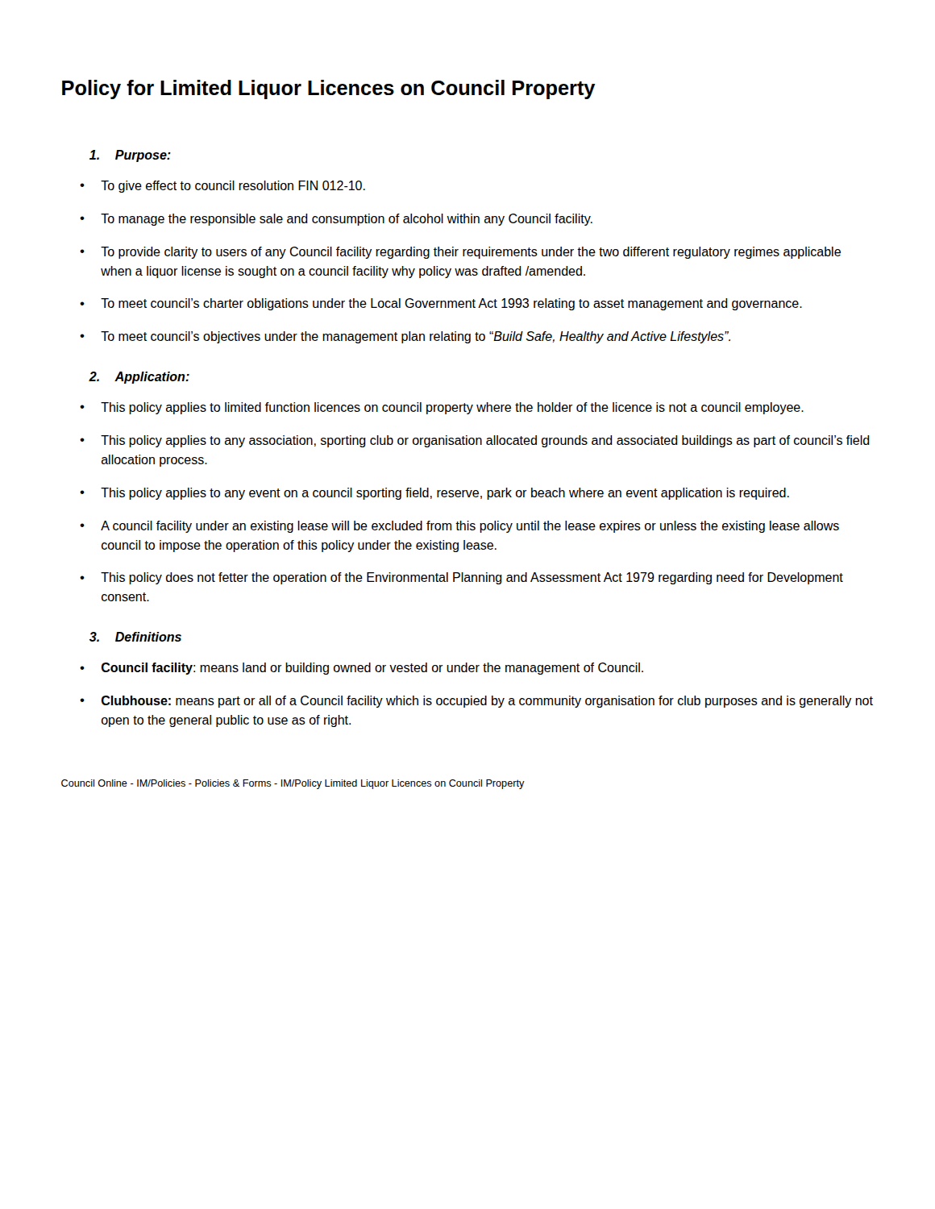Policy for Limited Liquor Licences on Council Property
1. Purpose:
To give effect to council resolution FIN 012-10.
To manage the responsible sale and consumption of alcohol within any Council facility.
To provide clarity to users of any Council facility regarding their requirements under the two different regulatory regimes applicable when a liquor license is sought on a council facility why policy was drafted /amended.
To meet council’s charter obligations under the Local Government Act 1993 relating to asset management and governance.
To meet council’s objectives under the management plan relating to “Build Safe, Healthy and Active Lifestyles”.
2. Application:
This policy applies to limited function licences on council property where the holder of the licence is not a council employee.
This policy applies to any association, sporting club or organisation allocated grounds and associated buildings as part of council’s field allocation process.
This policy applies to any event on a council sporting field, reserve, park or beach where an event application is required.
A council facility under an existing lease will be excluded from this policy until the lease expires or unless the existing lease allows council to impose the operation of this policy under the existing lease.
This policy does not fetter the operation of the Environmental Planning and Assessment Act 1979 regarding need for Development consent.
3. Definitions
Council facility: means land or building owned or vested or under the management of Council.
Clubhouse: means part or all of a Council facility which is occupied by a community organisation for club purposes and is generally not open to the general public to use as of right.
Council Online - IM/Policies - Policies & Forms - IM/Policy Limited Liquor Licences on Council Property